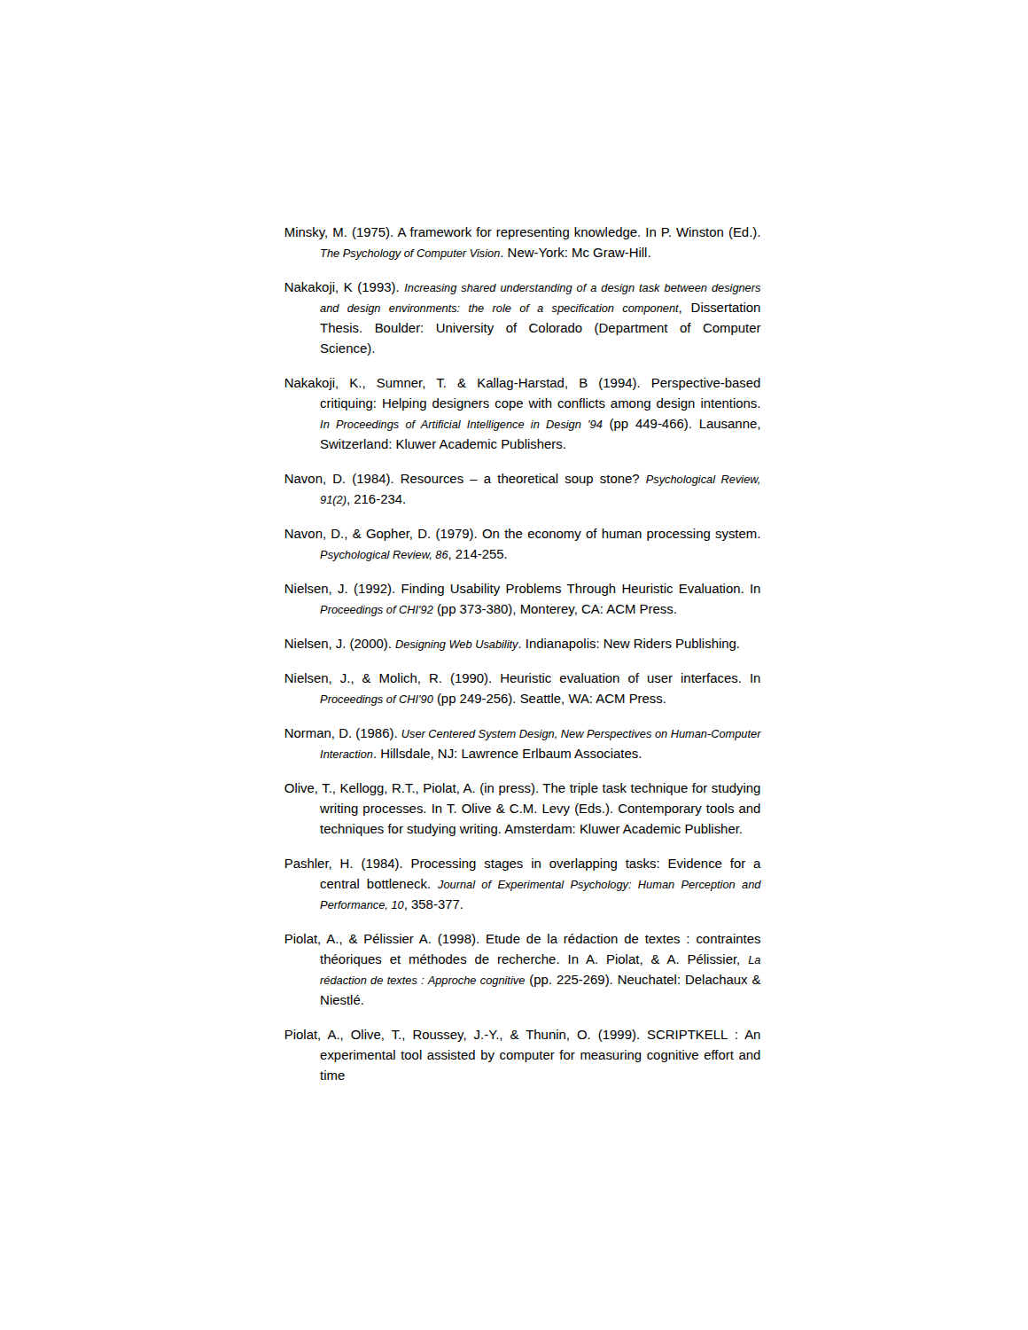Minsky, M. (1975). A framework for representing knowledge. In P. Winston (Ed.). The Psychology of Computer Vision. New-York: Mc Graw-Hill.
Nakakoji, K (1993). Increasing shared understanding of a design task between designers and design environments: the role of a specification component, Dissertation Thesis. Boulder: University of Colorado (Department of Computer Science).
Nakakoji, K., Sumner, T. & Kallag-Harstad, B (1994). Perspective-based critiquing: Helping designers cope with conflicts among design intentions. In Proceedings of Artificial Intelligence in Design '94 (pp 449-466). Lausanne, Switzerland: Kluwer Academic Publishers.
Navon, D. (1984). Resources – a theoretical soup stone? Psychological Review, 91(2), 216-234.
Navon, D., & Gopher, D. (1979). On the economy of human processing system. Psychological Review, 86, 214-255.
Nielsen, J. (1992). Finding Usability Problems Through Heuristic Evaluation. In Proceedings of CHI'92 (pp 373-380), Monterey, CA: ACM Press.
Nielsen, J. (2000). Designing Web Usability. Indianapolis: New Riders Publishing.
Nielsen, J., & Molich, R. (1990). Heuristic evaluation of user interfaces. In Proceedings of CHI'90 (pp 249-256). Seattle, WA: ACM Press.
Norman, D. (1986). User Centered System Design, New Perspectives on Human-Computer Interaction. Hillsdale, NJ: Lawrence Erlbaum Associates.
Olive, T., Kellogg, R.T., Piolat, A. (in press). The triple task technique for studying writing processes. In T. Olive & C.M. Levy (Eds.). Contemporary tools and techniques for studying writing. Amsterdam: Kluwer Academic Publisher.
Pashler, H. (1984). Processing stages in overlapping tasks: Evidence for a central bottleneck. Journal of Experimental Psychology: Human Perception and Performance, 10, 358-377.
Piolat, A., & Pélissier A. (1998). Etude de la rédaction de textes : contraintes théoriques et méthodes de recherche. In A. Piolat, & A. Pélissier, La rédaction de textes : Approche cognitive (pp. 225-269). Neuchatel: Delachaux & Niestlé.
Piolat, A., Olive, T., Roussey, J.-Y., & Thunin, O. (1999). SCRIPTKELL : An experimental tool assisted by computer for measuring cognitive effort and time